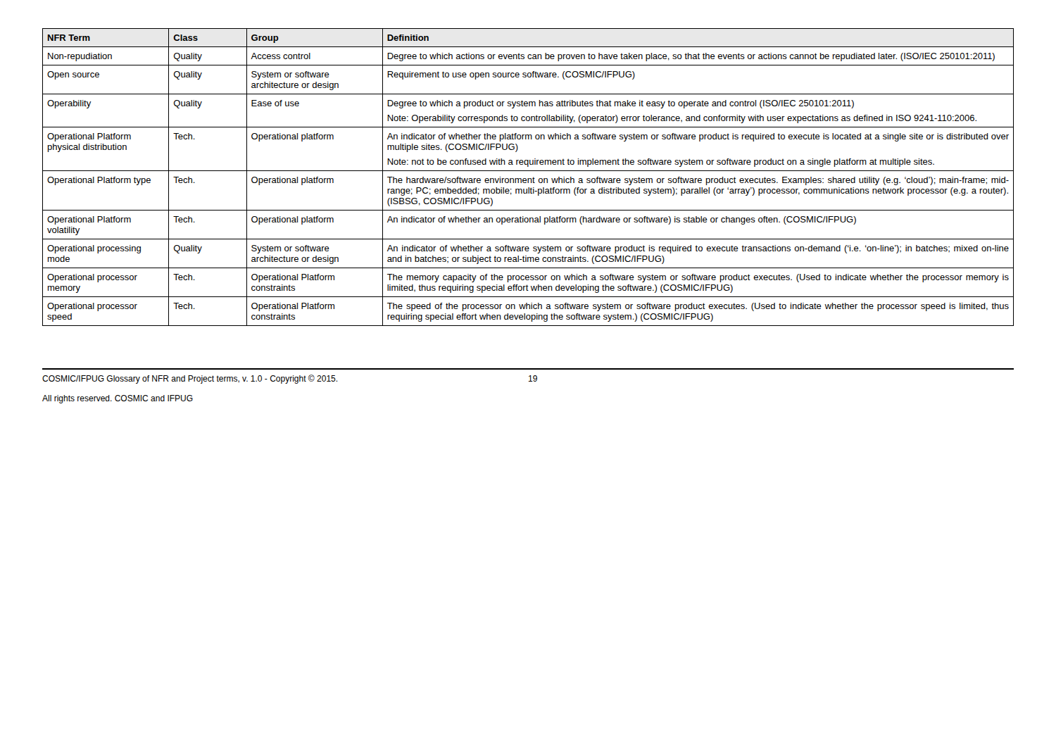| NFR Term | Class | Group | Definition |
| --- | --- | --- | --- |
| Non-repudiation | Quality | Access control | Degree to which actions or events can be proven to have taken place, so that the events or actions cannot be repudiated later. (ISO/IEC 250101:2011) |
| Open source | Quality | System or software architecture or design | Requirement to use open source software. (COSMIC/IFPUG) |
| Operability | Quality | Ease of use | Degree to which a product or system has attributes that make it easy to operate and control (ISO/IEC 250101:2011) Note: Operability corresponds to controllability, (operator) error tolerance, and conformity with user expectations as defined in ISO 9241-110:2006. |
| Operational Platform physical distribution | Tech. | Operational platform | An indicator of whether the platform on which a software system or software product is required to execute is located at a single site or is distributed over multiple sites. (COSMIC/IFPUG) Note: not to be confused with a requirement to implement the software system or software product on a single platform at multiple sites. |
| Operational Platform type | Tech. | Operational platform | The hardware/software environment on which a software system or software product executes. Examples: shared utility (e.g. ‘cloud’); main-frame; mid-range; PC; embedded; mobile; multi-platform (for a distributed system); parallel (or ‘array’) processor, communications network processor (e.g. a router). (ISBSG, COSMIC/IFPUG) |
| Operational Platform volatility | Tech. | Operational platform | An indicator of whether an operational platform (hardware or software) is stable or changes often. (COSMIC/IFPUG) |
| Operational processing mode | Quality | System or software architecture or design | An indicator of whether a software system or software product is required to execute transactions on-demand (‘i.e. ‘on-line’); in batches; mixed on-line and in batches; or subject to real-time constraints. (COSMIC/IFPUG) |
| Operational processor memory | Tech. | Operational Platform constraints | The memory capacity of the processor on which a software system or software product executes. (Used to indicate whether the processor memory is limited, thus requiring special effort when developing the software.) (COSMIC/IFPUG) |
| Operational processor speed | Tech. | Operational Platform constraints | The speed of the processor on which a software system or software product executes. (Used to indicate whether the processor speed is limited, thus requiring special effort when developing the software system.) (COSMIC/IFPUG) |
COSMIC/IFPUG Glossary of NFR and Project terms, v. 1.0 - Copyright © 2015. 19
All rights reserved. COSMIC and IFPUG